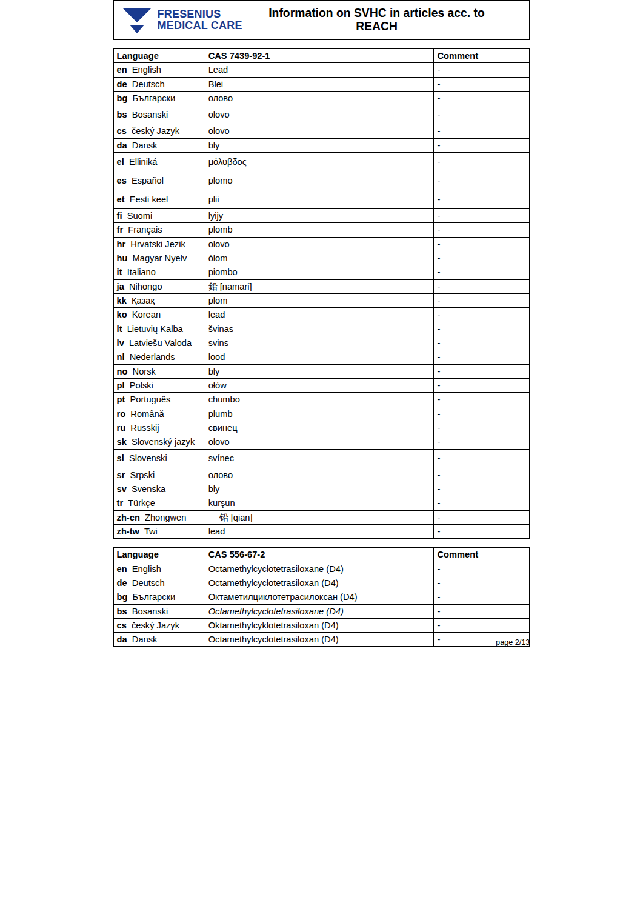FRESENIUS MEDICAL CARE
Information on SVHC in articles acc. to REACH
| Language | CAS 7439-92-1 | Comment |
| --- | --- | --- |
| en English | Lead | - |
| de Deutsch | Blei | - |
| bg Български | олово | - |
| bs Bosanski | olovo | - |
| cs český Jazyk | olovo | - |
| da Dansk | bly | - |
| el Elliniká | μόλυβδος | - |
| es Español | plomo | - |
| et Eesti keel | plii | - |
| fi Suomi | lyijy | - |
| fr Français | plomb | - |
| hr Hrvatski Jezik | olovo | - |
| hu Magyar Nyelv | ólom | - |
| it Italiano | piombo | - |
| ja Nihongo | 鉛 [namari] | - |
| kk Қазақ | plom | - |
| ko Korean | lead | - |
| lt Lietuvių Kalba | švinas | - |
| lv Latviešu Valoda | svins | - |
| nl Nederlands | lood | - |
| no Norsk | bly | - |
| pl Polski | ołów | - |
| pt Português | chumbo | - |
| ro Română | plumb | - |
| ru Russkij | свинец | - |
| sk Slovenský jazyk | olovo | - |
| sl Slovenski | svínec | - |
| sr Srpski | олово | - |
| sv Svenska | bly | - |
| tr Türkçe | kurşun | - |
| zh-cn Zhongwen | 铅 [qian] | - |
| zh-tw Twi | lead | - |
| Language | CAS 556-67-2 | Comment |
| --- | --- | --- |
| en English | Octamethylcyclotetrasiloxane (D4) | - |
| de Deutsch | Octamethylcyclotetrasiloxan (D4) | - |
| bg Български | Октаметилциклотетрасилоксан (D4) | - |
| bs Bosanski | Octamethylcyclotetrasiloxane (D4) | - |
| cs český Jazyk | Oktamethylcyklotetrasiloxan (D4) | - |
| da Dansk | Octamethylcyclotetrasiloxan (D4) | - |
page 2/13